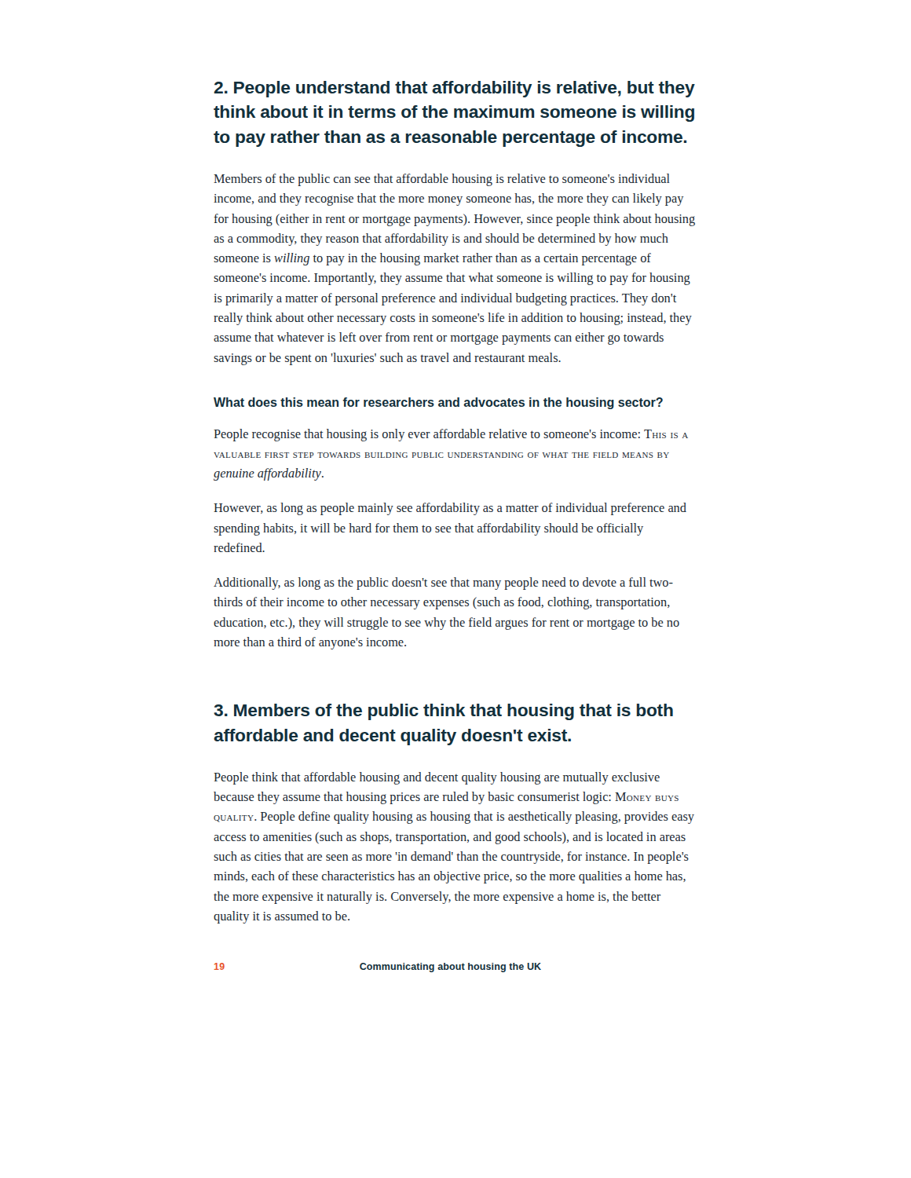2. People understand that affordability is relative, but they think about it in terms of the maximum someone is willing to pay rather than as a reasonable percentage of income.
Members of the public can see that affordable housing is relative to someone's individual income, and they recognise that the more money someone has, the more they can likely pay for housing (either in rent or mortgage payments). However, since people think about housing as a commodity, they reason that affordability is and should be determined by how much someone is willing to pay in the housing market rather than as a certain percentage of someone's income. Importantly, they assume that what someone is willing to pay for housing is primarily a matter of personal preference and individual budgeting practices. They don't really think about other necessary costs in someone's life in addition to housing; instead, they assume that whatever is left over from rent or mortgage payments can either go towards savings or be spent on 'luxuries' such as travel and restaurant meals.
What does this mean for researchers and advocates in the housing sector?
People recognise that housing is only ever affordable relative to someone's income: This is a valuable first step towards building public understanding of what the field means by genuine affordability.
However, as long as people mainly see affordability as a matter of individual preference and spending habits, it will be hard for them to see that affordability should be officially redefined.
Additionally, as long as the public doesn't see that many people need to devote a full two-thirds of their income to other necessary expenses (such as food, clothing, transportation, education, etc.), they will struggle to see why the field argues for rent or mortgage to be no more than a third of anyone's income.
3. Members of the public think that housing that is both affordable and decent quality doesn't exist.
People think that affordable housing and decent quality housing are mutually exclusive because they assume that housing prices are ruled by basic consumerist logic: Money buys quality. People define quality housing as housing that is aesthetically pleasing, provides easy access to amenities (such as shops, transportation, and good schools), and is located in areas such as cities that are seen as more 'in demand' than the countryside, for instance. In people's minds, each of these characteristics has an objective price, so the more qualities a home has, the more expensive it naturally is. Conversely, the more expensive a home is, the better quality it is assumed to be.
19 Communicating about housing the UK